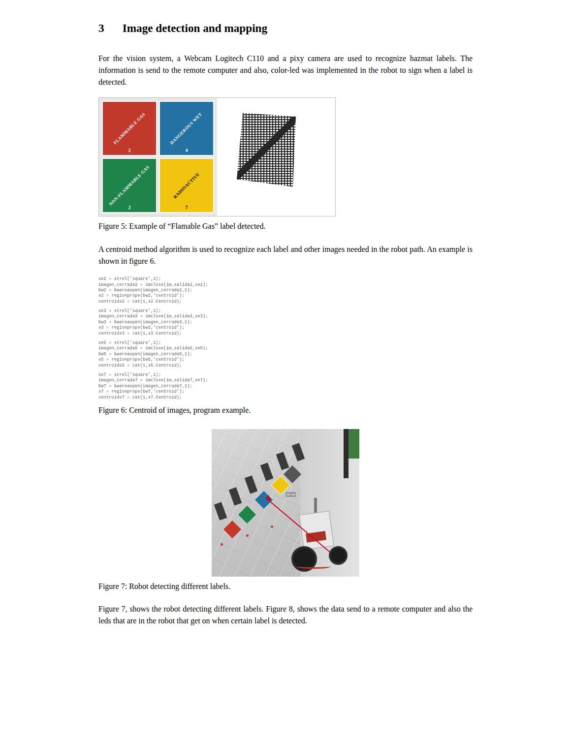3 Image detection and mapping
For the vision system, a Webcam Logitech C110 and a pixy camera are used to recognize hazmat labels. The information is send to the remote computer and also, color-led was implemented in the robot to sign when a label is detected.
FLAMMABLE GAS
2
DANGEROUS WET
4
NON-FLAMMABLE GAS
2
RADIOACTIVE
7
Figure 5: Example of “Flamable Gas” label detected.
A centroid method algorithm is used to recognize each label and other images needed in the robot path. An example is shown in figure 6.
se2 = strel('square',2); imagen_cerrada2 = imclose(im_salida2,se2); bw2 = bwareaopen(imagen_cerrada2,1); s2 = regionprops(bw2,'centroid'); centroids2 = cat(1,s2.Centroid);
se3 = strel('square',1); imagen_cerrada3 = imclose(im_salida3,se3); bw3 = bwareaopen(imagen_cerrada3,1); s3 = regionprops(bw3,'centroid'); centroids3 = cat(1,s3.Centroid);
se5 = strel('square',1); imagen_cerrada5 = imclose(im_salida5,se5); bw5 = bwareaopen(imagen_cerrada5,1); s5 = regionprops(bw5,'centroid'); centroids5 = cat(1,s5.Centroid);
se7 = strel('square',1); imagen_cerrada7 = imclose(im_salida7,se7); bw7 = bwareaopen(imagen_cerrada7,1); s7 = regionprops(bw7,'centroid'); centroids7 = cat(1,s7.Centroid);
Figure 6: Centroid of images, program example.
30 cm
Figure 7: Robot detecting different labels.
Figure 7, shows the robot detecting different labels. Figure 8, shows the data send to a remote computer and also the leds that are in the robot that get on when certain label is detected.